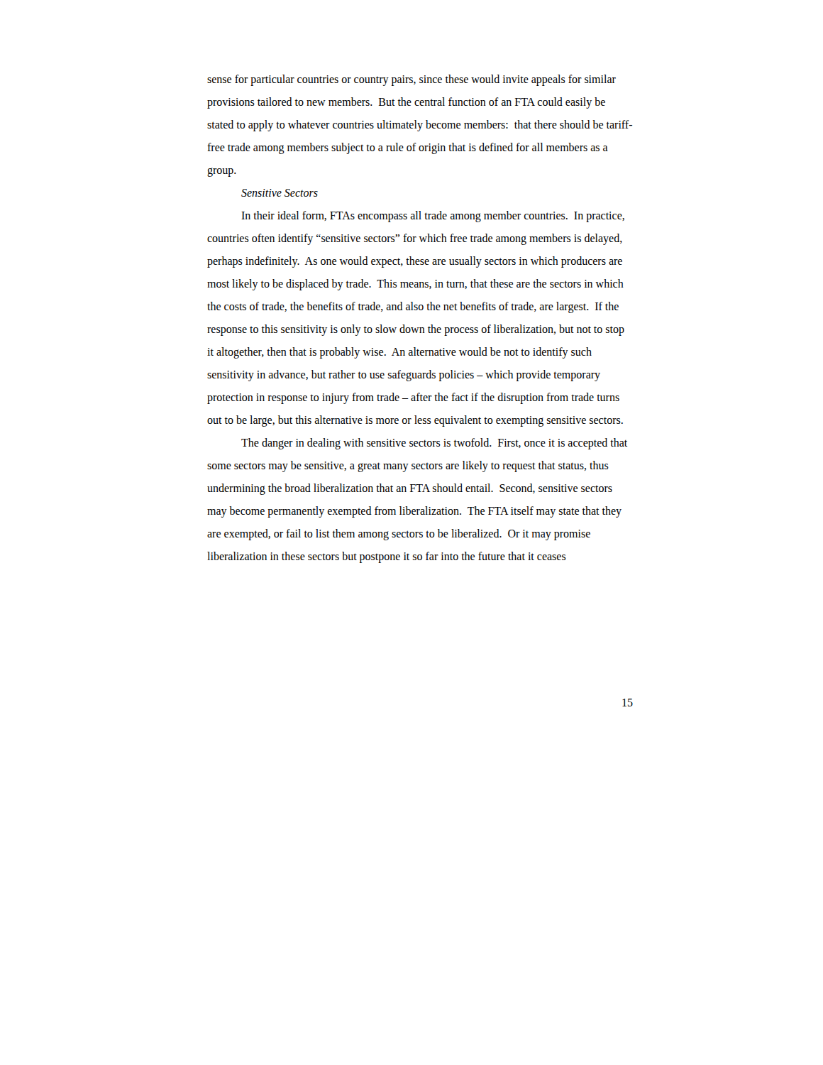sense for particular countries or country pairs, since these would invite appeals for similar provisions tailored to new members. But the central function of an FTA could easily be stated to apply to whatever countries ultimately become members: that there should be tariff-free trade among members subject to a rule of origin that is defined for all members as a group.
Sensitive Sectors
In their ideal form, FTAs encompass all trade among member countries. In practice, countries often identify “sensitive sectors” for which free trade among members is delayed, perhaps indefinitely. As one would expect, these are usually sectors in which producers are most likely to be displaced by trade. This means, in turn, that these are the sectors in which the costs of trade, the benefits of trade, and also the net benefits of trade, are largest. If the response to this sensitivity is only to slow down the process of liberalization, but not to stop it altogether, then that is probably wise. An alternative would be not to identify such sensitivity in advance, but rather to use safeguards policies – which provide temporary protection in response to injury from trade – after the fact if the disruption from trade turns out to be large, but this alternative is more or less equivalent to exempting sensitive sectors.
The danger in dealing with sensitive sectors is twofold. First, once it is accepted that some sectors may be sensitive, a great many sectors are likely to request that status, thus undermining the broad liberalization that an FTA should entail. Second, sensitive sectors may become permanently exempted from liberalization. The FTA itself may state that they are exempted, or fail to list them among sectors to be liberalized. Or it may promise liberalization in these sectors but postpone it so far into the future that it ceases
15